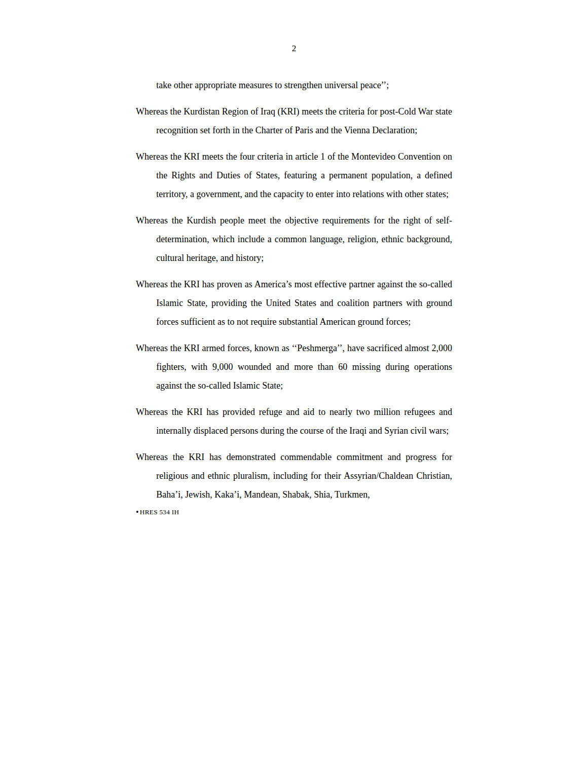2
take other appropriate measures to strengthen universal peace’’;
Whereas the Kurdistan Region of Iraq (KRI) meets the criteria for post-Cold War state recognition set forth in the Charter of Paris and the Vienna Declaration;
Whereas the KRI meets the four criteria in article 1 of the Montevideo Convention on the Rights and Duties of States, featuring a permanent population, a defined territory, a government, and the capacity to enter into relations with other states;
Whereas the Kurdish people meet the objective requirements for the right of self-determination, which include a common language, religion, ethnic background, cultural heritage, and history;
Whereas the KRI has proven as America’s most effective partner against the so-called Islamic State, providing the United States and coalition partners with ground forces sufficient as to not require substantial American ground forces;
Whereas the KRI armed forces, known as ‘‘Peshmerga’’, have sacrificed almost 2,000 fighters, with 9,000 wounded and more than 60 missing during operations against the so-called Islamic State;
Whereas the KRI has provided refuge and aid to nearly two million refugees and internally displaced persons during the course of the Iraqi and Syrian civil wars;
Whereas the KRI has demonstrated commendable commitment and progress for religious and ethnic pluralism, including for their Assyrian/Chaldean Christian, Baha’i, Jewish, Kaka’i, Mandean, Shabak, Shia, Turkmen,
•HRES 534 IH